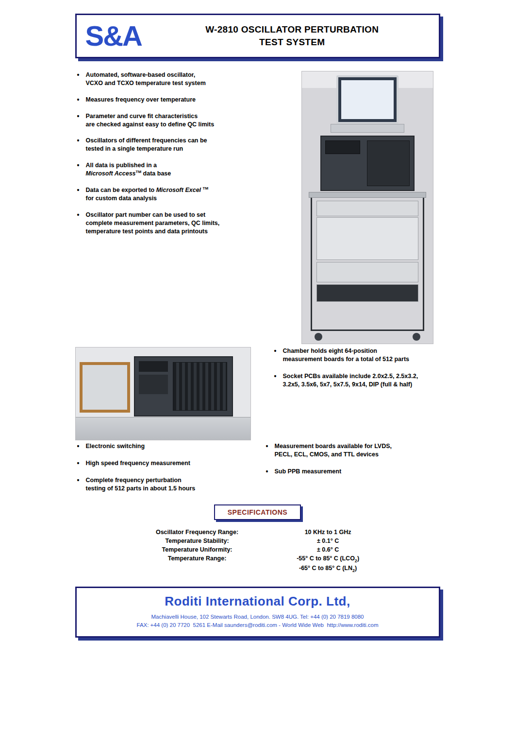S&A
W-2810 OSCILLATOR PERTURBATION
TEST SYSTEM
Automated, software-based oscillator,
VCXO and TCXO temperature test system
Measures frequency over temperature
Parameter and curve fit characteristics
are checked against easy to define QC limits
Oscillators of different frequencies can be
tested in a single temperature run
All data is published in a
Microsoft Access TM data base
Data can be exported to Microsoft Excel TM
for custom data analysis
Oscillator part number can be used to set
complete measurement parameters, QC limits,
temperature test points and data printouts
Chamber holds eight 64-position
measurement boards for a total of 512 parts
Socket PCBs available include 2.0x2.5, 2.5x3.2,
3.2x5, 3.5x6, 5x7, 5x7.5, 9x14, DIP (full & half)
Electronic switching
High speed frequency measurement
Complete frequency perturbation
testing of 512 parts in about 1.5 hours
Measurement boards available for LVDS,
PECL, ECL, CMOS, and TTL devices
Sub PPB measurement
SPECIFICATIONS
| Oscillator Frequency Range: | 10 KHz to 1 GHz |
| Temperature Stability: | ± 0.1° C |
| Temperature Uniformity: | ± 0.6° C |
| Temperature Range: | -55° C to 85° C (LCO 2 ) |
| | -65° C to 85° C (LN 2 ) |
Roditi International Corp. Ltd,
Machiavelli House, 102 Stewarts Road, London. SW8 4UG. Tel: +44 (0) 20 7819 8080
FAX: +44 (0) 20 7720 5261 E-Mail saunders@roditi.com - World Wide Web http://www.roditi.com